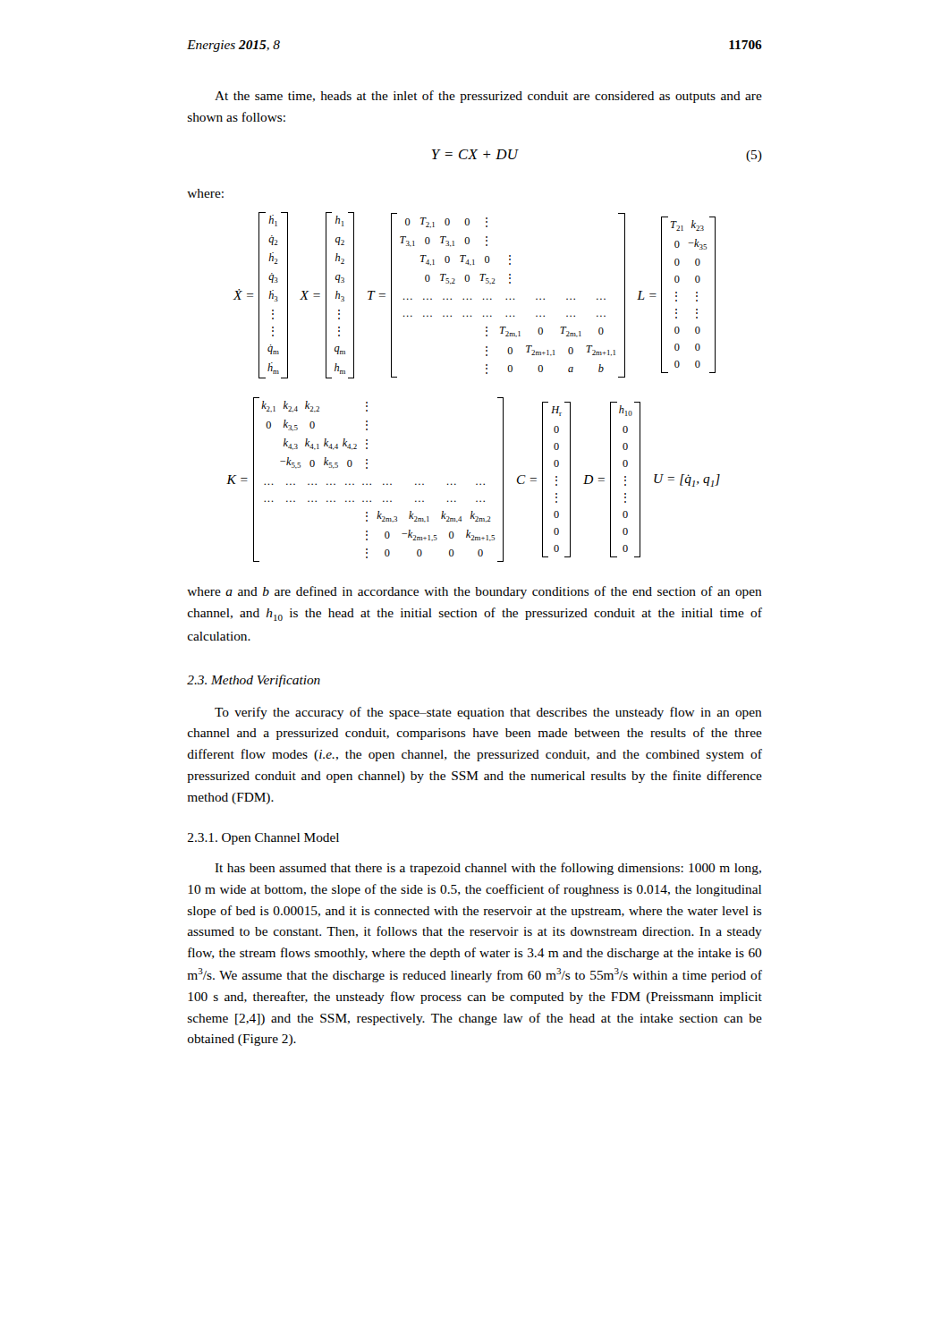Energies 2015, 8 11706
At the same time, heads at the inlet of the pressurized conduit are considered as outputs and are shown as follows:
Y = CX + DU (5)
where:
Ẋ =
| ḣ 1 |
| q̇ 2 |
| ḣ 2 |
| q̇ 3 |
| ḣ 3 |
| ⋮ |
| ⋮ |
| q̇ m |
| ḣ m |
X =
| h 1 |
| q 2 |
| h 2 |
| q 3 |
| h 3 |
| ⋮ |
| ⋮ |
| q m |
| h m |
T =
| 0 | T 2,1 | 0 | 0 | ⋮ | | | | |
| T 3,1 | 0 | T 3,1 | 0 | ⋮ | | | | |
| | T 4,1 | 0 | T 4,1 | 0 | ⋮ | | | |
| | 0 | T 5,2 | 0 | T 5,2 | ⋮ | | | |
| … | … | … | … | … | … | … | … | … |
| … | … | … | … | … | … | … | … | … |
| | | | | ⋮ | T 2m,1 | 0 | T 2m,1 | 0 |
| | | | | ⋮ | 0 | T 2m+1,1 | 0 | T 2m+1,1 |
| | | | | ⋮ | 0 | 0 | a | b |
L =
| T 21 | k 23 |
| 0 | − k 35 |
| 0 | 0 |
| 0 | 0 |
| ⋮ | ⋮ |
| ⋮ | ⋮ |
| 0 | 0 |
| 0 | 0 |
| 0 | 0 |
K =
| k 2,1 | k 2,4 | k 2,2 | | | ⋮ | | | | |
| 0 | k 3,5 | 0 | | | ⋮ | | | | |
| | k 4,3 | k 4,1 | k 4,4 | k 4,2 | ⋮ | | | | |
| | − k 5,5 | 0 | k 5,5 | 0 | ⋮ | | | | |
| … | … | … | … | … | … | … | … | … | … |
| … | … | … | … | … | … | … | … | … | … |
| | | | | | ⋮ | k 2m,3 | k 2m,1 | k 2m,4 | k 2m,2 |
| | | | | | ⋮ | 0 | − k 2m+1,5 | 0 | k 2m+1,5 |
| | | | | | ⋮ | 0 | 0 | 0 | 0 |
C =
| H r |
| 0 |
| 0 |
| 0 |
| ⋮ |
| ⋮ |
| 0 |
| 0 |
| 0 |
D =
| h 10 |
| 0 |
| 0 |
| 0 |
| ⋮ |
| ⋮ |
| 0 |
| 0 |
| 0 |
U = [q̇1, q1]
where a and b are defined in accordance with the boundary conditions of the end section of an open channel, and h10 is the head at the initial section of the pressurized conduit at the initial time of calculation.
2.3. Method Verification
To verify the accuracy of the space–state equation that describes the unsteady flow in an open channel and a pressurized conduit, comparisons have been made between the results of the three different flow modes (i.e., the open channel, the pressurized conduit, and the combined system of pressurized conduit and open channel) by the SSM and the numerical results by the finite difference method (FDM).
2.3.1. Open Channel Model
It has been assumed that there is a trapezoid channel with the following dimensions: 1000 m long, 10 m wide at bottom, the slope of the side is 0.5, the coefficient of roughness is 0.014, the longitudinal slope of bed is 0.00015, and it is connected with the reservoir at the upstream, where the water level is assumed to be constant. Then, it follows that the reservoir is at its downstream direction. In a steady flow, the stream flows smoothly, where the depth of water is 3.4 m and the discharge at the intake is 60 m3/s. We assume that the discharge is reduced linearly from 60 m3/s to 55m3/s within a time period of 100 s and, thereafter, the unsteady flow process can be computed by the FDM (Preissmann implicit scheme [2,4]) and the SSM, respectively. The change law of the head at the intake section can be obtained (Figure 2).